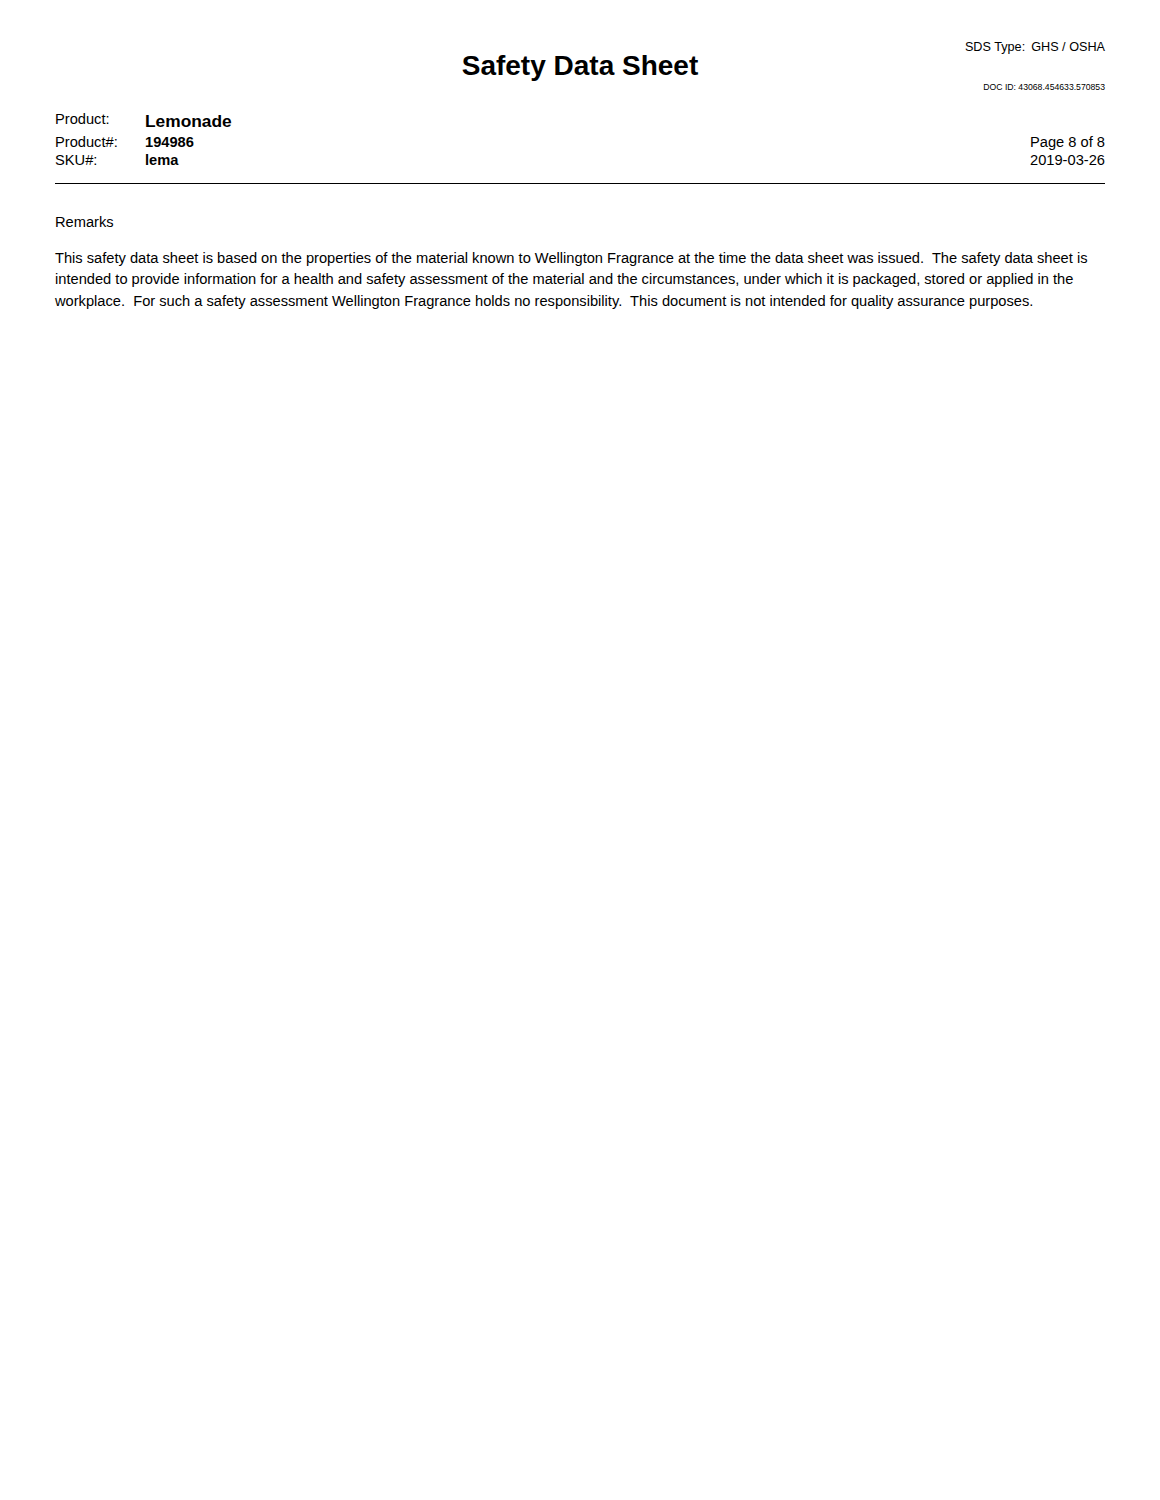SDS Type: GHS / OSHA
Safety Data Sheet
DOC ID: 43068.454633.570853
| Product: | Lemonade | |
| Product#: | 194986 | Page 8 of 8 |
| SKU#: | lema | 2019-03-26 |
Remarks
This safety data sheet is based on the properties of the material known to Wellington Fragrance at the time the data sheet was issued. The safety data sheet is intended to provide information for a health and safety assessment of the material and the circumstances, under which it is packaged, stored or applied in the workplace. For such a safety assessment Wellington Fragrance holds no responsibility. This document is not intended for quality assurance purposes.